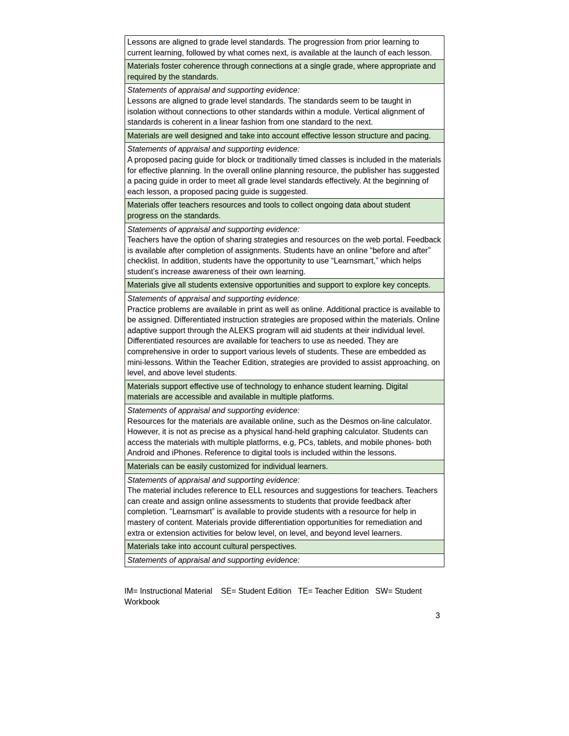| Lessons are aligned to grade level standards. The progression from prior learning to current learning, followed by what comes next, is available at the launch of each lesson. |
| Materials foster coherence through connections at a single grade, where appropriate and required by the standards. |
| Statements of appraisal and supporting evidence: Lessons are aligned to grade level standards. The standards seem to be taught in isolation without connections to other standards within a module. Vertical alignment of standards is coherent in a linear fashion from one standard to the next. |
| Materials are well designed and take into account effective lesson structure and pacing. |
| Statements of appraisal and supporting evidence: A proposed pacing guide for block or traditionally timed classes is included in the materials for effective planning. In the overall online planning resource, the publisher has suggested a pacing guide in order to meet all grade level standards effectively. At the beginning of each lesson, a proposed pacing guide is suggested. |
| Materials offer teachers resources and tools to collect ongoing data about student progress on the standards. |
| Statements of appraisal and supporting evidence: Teachers have the option of sharing strategies and resources on the web portal. Feedback is available after completion of assignments. Students have an online “before and after” checklist. In addition, students have the opportunity to use “Learnsmart,” which helps student’s increase awareness of their own learning. |
| Materials give all students extensive opportunities and support to explore key concepts. |
| Statements of appraisal and supporting evidence: Practice problems are available in print as well as online. Additional practice is available to be assigned. Differentiated instruction strategies are proposed within the materials. Online adaptive support through the ALEKS program will aid students at their individual level. Differentiated resources are available for teachers to use as needed. They are comprehensive in order to support various levels of students. These are embedded as mini-lessons. Within the Teacher Edition, strategies are provided to assist approaching, on level, and above level students. |
| Materials support effective use of technology to enhance student learning. Digital materials are accessible and available in multiple platforms. |
| Statements of appraisal and supporting evidence: Resources for the materials are available online, such as the Desmos on-line calculator. However, it is not as precise as a physical hand-held graphing calculator. Students can access the materials with multiple platforms, e.g, PCs, tablets, and mobile phones- both Android and iPhones. Reference to digital tools is included within the lessons. |
| Materials can be easily customized for individual learners. |
| Statements of appraisal and supporting evidence: The material includes reference to ELL resources and suggestions for teachers. Teachers can create and assign online assessments to students that provide feedback after completion. “Learnsmart” is available to provide students with a resource for help in mastery of content. Materials provide differentiation opportunities for remediation and extra or extension activities for below level, on level, and beyond level learners. |
| Materials take into account cultural perspectives. |
| Statements of appraisal and supporting evidence: |
IM= Instructional Material SE= Student Edition TE= Teacher Edition SW= Student Workbook
3